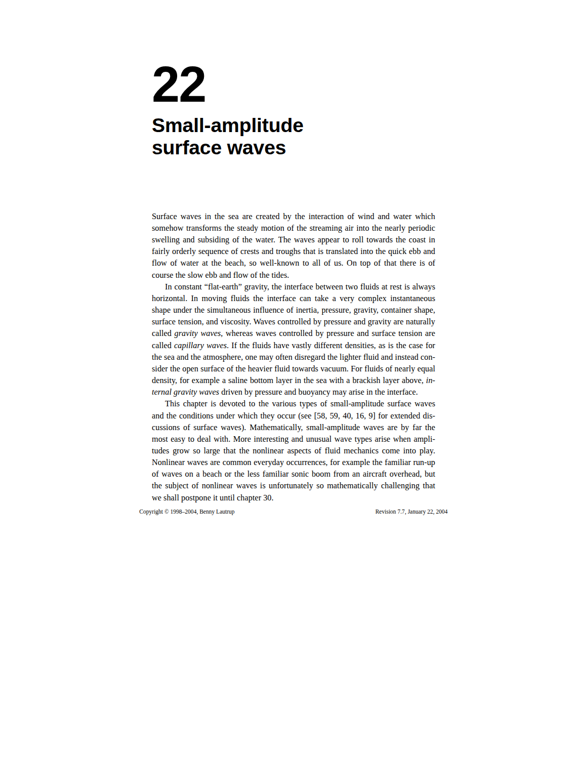22
Small-amplitude
surface waves
Surface waves in the sea are created by the interaction of wind and water which somehow transforms the steady motion of the streaming air into the nearly periodic swelling and subsiding of the water. The waves appear to roll towards the coast in fairly orderly sequence of crests and troughs that is translated into the quick ebb and flow of water at the beach, so well-known to all of us. On top of that there is of course the slow ebb and flow of the tides.
In constant “flat-earth” gravity, the interface between two fluids at rest is always horizontal. In moving fluids the interface can take a very complex instantaneous shape under the simultaneous influence of inertia, pressure, gravity, container shape, surface tension, and viscosity. Waves controlled by pressure and gravity are naturally called gravity waves, whereas waves controlled by pressure and surface tension are called capillary waves. If the fluids have vastly different densities, as is the case for the sea and the atmosphere, one may often disregard the lighter fluid and instead consider the open surface of the heavier fluid towards vacuum. For fluids of nearly equal density, for example a saline bottom layer in the sea with a brackish layer above, internal gravity waves driven by pressure and buoyancy may arise in the interface.
This chapter is devoted to the various types of small-amplitude surface waves and the conditions under which they occur (see [58, 59, 40, 16, 9] for extended discussions of surface waves). Mathematically, small-amplitude waves are by far the most easy to deal with. More interesting and unusual wave types arise when amplitudes grow so large that the nonlinear aspects of fluid mechanics come into play. Nonlinear waves are common everyday occurrences, for example the familiar run-up of waves on a beach or the less familiar sonic boom from an aircraft overhead, but the subject of nonlinear waves is unfortunately so mathematically challenging that we shall postpone it until chapter 30.
Copyright © 1998–2004, Benny Lautrup Revision 7.7, January 22, 2004